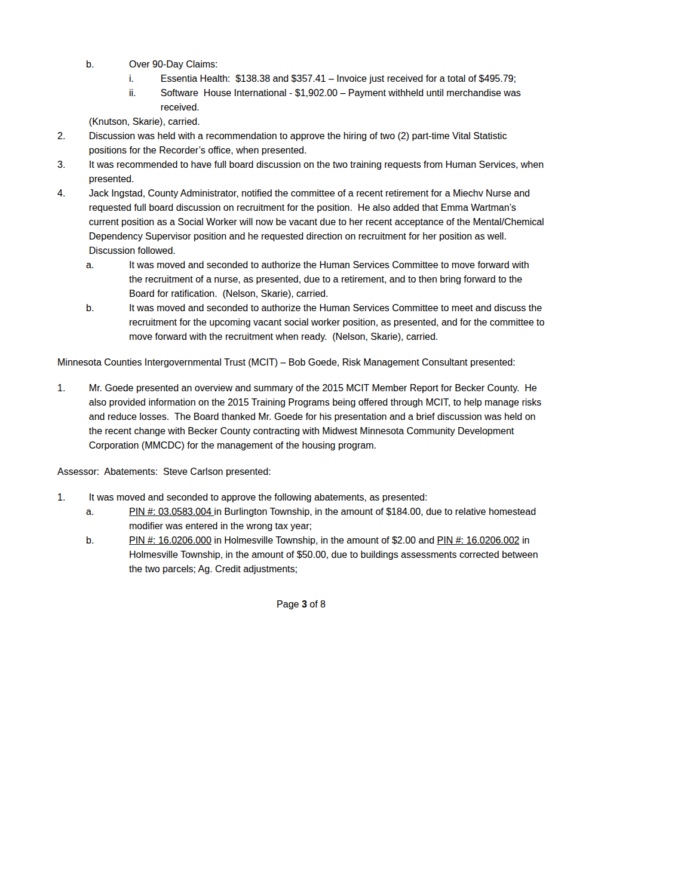b.
Over 90-Day Claims:
i.
Essentia Health: $138.38 and $357.41 – Invoice just received for a total of $495.79;
ii.
Software House International - $1,902.00 – Payment withheld until merchandise was received.
(Knutson, Skarie), carried.
2.
Discussion was held with a recommendation to approve the hiring of two (2) part-time Vital Statistic positions for the Recorder’s office, when presented.
3.
It was recommended to have full board discussion on the two training requests from Human Services, when presented.
4.
Jack Ingstad, County Administrator, notified the committee of a recent retirement for a Miechv Nurse and requested full board discussion on recruitment for the position. He also added that Emma Wartman’s current position as a Social Worker will now be vacant due to her recent acceptance of the Mental/Chemical Dependency Supervisor position and he requested direction on recruitment for her position as well. Discussion followed.
a.
It was moved and seconded to authorize the Human Services Committee to move forward with the recruitment of a nurse, as presented, due to a retirement, and to then bring forward to the Board for ratification. (Nelson, Skarie), carried.
b.
It was moved and seconded to authorize the Human Services Committee to meet and discuss the recruitment for the upcoming vacant social worker position, as presented, and for the committee to move forward with the recruitment when ready. (Nelson, Skarie), carried.
Minnesota Counties Intergovernmental Trust (MCIT) – Bob Goede, Risk Management Consultant presented:
1.
Mr. Goede presented an overview and summary of the 2015 MCIT Member Report for Becker County. He also provided information on the 2015 Training Programs being offered through MCIT, to help manage risks and reduce losses. The Board thanked Mr. Goede for his presentation and a brief discussion was held on the recent change with Becker County contracting with Midwest Minnesota Community Development Corporation (MMCDC) for the management of the housing program.
Assessor: Abatements: Steve Carlson presented:
1.
It was moved and seconded to approve the following abatements, as presented:
a.
PIN #: 03.0583.004 in Burlington Township, in the amount of $184.00, due to relative homestead modifier was entered in the wrong tax year;
b.
PIN #: 16.0206.000 in Holmesville Township, in the amount of $2.00 and PIN #: 16.0206.002 in Holmesville Township, in the amount of $50.00, due to buildings assessments corrected between the two parcels; Ag. Credit adjustments;
Page 3 of 8